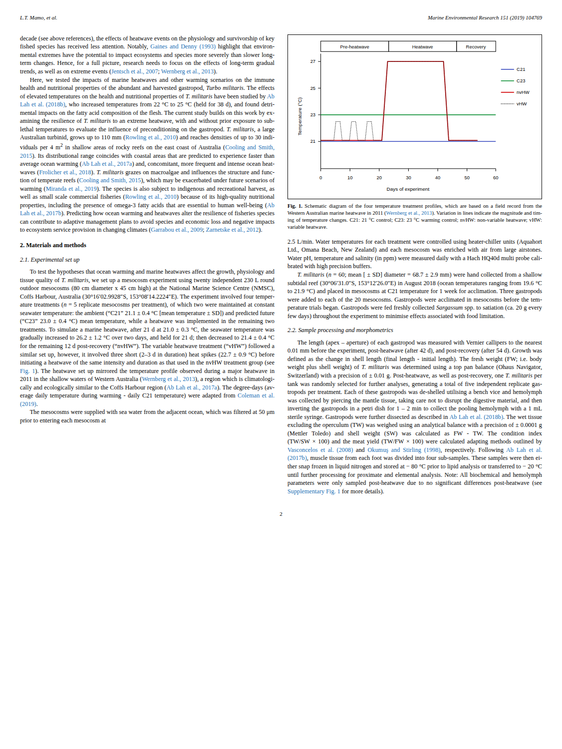L.T. Mamo, et al.
Marine Environmental Research 151 (2019) 104769
decade (see above references), the effects of heatwave events on the physiology and survivorship of key fished species has received less attention. Notably, Gaines and Denny (1993) highlight that environmental extremes have the potential to impact ecosystems and species more severely than slower long-term changes. Hence, for a full picture, research needs to focus on the effects of long-term gradual trends, as well as on extreme events (Jentsch et al., 2007; Wernberg et al., 2013).
Here, we tested the impacts of marine heatwaves and other warming scenarios on the immune health and nutritional properties of the abundant and harvested gastropod, Turbo militaris. The effects of elevated temperatures on the health and nutritional properties of T. militaris have been studied by Ab Lah et al. (2018b), who increased temperatures from 22 °C to 25 °C (held for 38 d), and found detrimental impacts on the fatty acid composition of the flesh. The current study builds on this work by examining the resilience of T. militaris to an extreme heatwave, with and without prior exposure to sub-lethal temperatures to evaluate the influence of preconditioning on the gastropod. T. militaris, a large Australian turbinid, grows up to 110 mm (Rowling et al., 2010) and reaches densities of up to 30 individuals per 4 m2 in shallow areas of rocky reefs on the east coast of Australia (Cooling and Smith, 2015). Its distributional range coincides with coastal areas that are predicted to experience faster than average ocean warming (Ab Lah et al., 2017a) and, concomitant, more frequent and intense ocean heatwaves (Frolicher et al., 2018). T. militaris grazes on macroalgae and influences the structure and function of temperate reefs (Cooling and Smith, 2015), which may be exacerbated under future scenarios of warming (Miranda et al., 2019). The species is also subject to indigenous and recreational harvest, as well as small scale commercial fisheries (Rowling et al., 2010) because of its high-quality nutritional properties, including the presence of omega-3 fatty acids that are essential to human well-being (Ab Lah et al., 2017b). Predicting how ocean warming and heatwaves alter the resilience of fisheries species can contribute to adaptive management plans to avoid species and economic loss and negative impacts to ecosystem service provision in changing climates (Garrabou et al., 2009; Zarnetske et al., 2012).
2. Materials and methods
2.1. Experimental set up
To test the hypotheses that ocean warming and marine heatwaves affect the growth, physiology and tissue quality of T. militaris, we set up a mesocosm experiment using twenty independent 230 L round outdoor mesocosms (80 cm diameter x 45 cm high) at the National Marine Science Centre (NMSC), Coffs Harbour, Australia (30°16′02.9928″S, 153°08′14.2224″E). The experiment involved four temperature treatments (n = 5 replicate mesocosms per treatment), of which two were maintained at constant seawater temperature: the ambient (“C21” 21.1 ± 0.4 °C [mean temperature ± SD]) and predicted future (“C23” 23.0 ± 0.4 °C) mean temperature, while a heatwave was implemented in the remaining two treatments. To simulate a marine heatwave, after 21 d at 21.0 ± 0.3 °C, the seawater temperature was gradually increased to 26.2 ± 1.2 °C over two days, and held for 21 d; then decreased to 21.4 ± 0.4 °C for the remaining 12 d post-recovery (“nvHW”). The variable heatwave treatment (“vHW”) followed a similar set up, however, it involved three short (2–3 d in duration) heat spikes (22.7 ± 0.9 °C) before initiating a heatwave of the same intensity and duration as that used in the nvHW treatment group (see Fig. 1). The heatwave set up mirrored the temperature profile observed during a major heatwave in 2011 in the shallow waters of Western Australia (Wernberg et al., 2013), a region which is climatologically and ecologically similar to the Coffs Harbour region (Ab Lah et al., 2017a). The degree-days (average daily temperature during warming - daily C21 temperature) were adapted from Coleman et al. (2019).
The mesocosms were supplied with sea water from the adjacent ocean, which was filtered at 50 μm prior to entering each mesocosm at
Pre-heatwave Heatwave Recovery 27 25 23 21 0 10 20 30 40 50 60 Temperature (°C) Days of experiment C21 C23 nvHW vHW
Fig. 1. Schematic diagram of the four temperature treatment profiles, which are based on a field record from the Western Australian marine heatwave in 2011 (Wernberg et al., 2013). Variation in lines indicate the magnitude and timing of temperature changes. C21: 21 °C control; C23: 23 °C warming control; nvHW: non-variable heatwave; vHW: variable heatwave.
2.5 L/min. Water temperatures for each treatment were controlled using heater-chiller units (Aquahort Ltd., Omana Beach, New Zealand) and each mesocosm was enriched with air from large airstones. Water pH, temperature and salinity (in ppm) were measured daily with a Hach HQ40d multi probe calibrated with high precision buffers.
T. militaris (n = 60; mean [ ± SD] diameter = 68.7 ± 2.9 mm) were hand collected from a shallow subtidal reef (30°06′31.0″S, 153°12′26.0″E) in August 2018 (ocean temperatures ranging from 19.6 °C to 21.9 °C) and placed in mesocosms at C21 temperature for 1 week for acclimation. Three gastropods were added to each of the 20 mesocosms. Gastropods were acclimated in mesocosms before the temperature trials began. Gastropods were fed freshly collected Sargassum spp. to satiation (ca. 20 g every few days) throughout the experiment to minimise effects associated with food limitation.
2.2. Sample processing and morphometrics
The length (apex – aperture) of each gastropod was measured with Vernier callipers to the nearest 0.01 mm before the experiment, post-heatwave (after 42 d), and post-recovery (after 54 d). Growth was defined as the change in shell length (final length - initial length). The fresh weight (FW; i.e. body weight plus shell weight) of T. militaris was determined using a top pan balance (Ohaus Navigator, Switzerland) with a precision of ± 0.01 g. Post-heatwave, as well as post-recovery, one T. militaris per tank was randomly selected for further analyses, generating a total of five independent replicate gastropods per treatment. Each of these gastropods was de-shelled utilising a bench vice and hemolymph was collected by piercing the mantle tissue, taking care not to disrupt the digestive material, and then inverting the gastropods in a petri dish for 1 – 2 min to collect the pooling hemolymph with a 1 mL sterile syringe. Gastropods were further dissected as described in Ab Lah et al. (2018b). The wet tissue excluding the operculum (TW) was weighed using an analytical balance with a precision of ± 0.0001 g (Mettler Toledo) and shell weight (SW) was calculated as FW - TW. The condition index (TW/SW × 100) and the meat yield (TW/FW × 100) were calculated adapting methods outlined by Vasconcelos et al. (2008) and Okumuş and Stirling (1998), respectively. Following Ab Lah et al. (2017b), muscle tissue from each foot was divided into four sub-samples. These samples were then either snap frozen in liquid nitrogen and stored at − 80 °C prior to lipid analysis or transferred to − 20 °C until further processing for proximate and elemental analysis. Note: All biochemical and hemolymph parameters were only sampled post-heatwave due to no significant differences post-heatwave (see Supplementary Fig. 1 for more details).
2